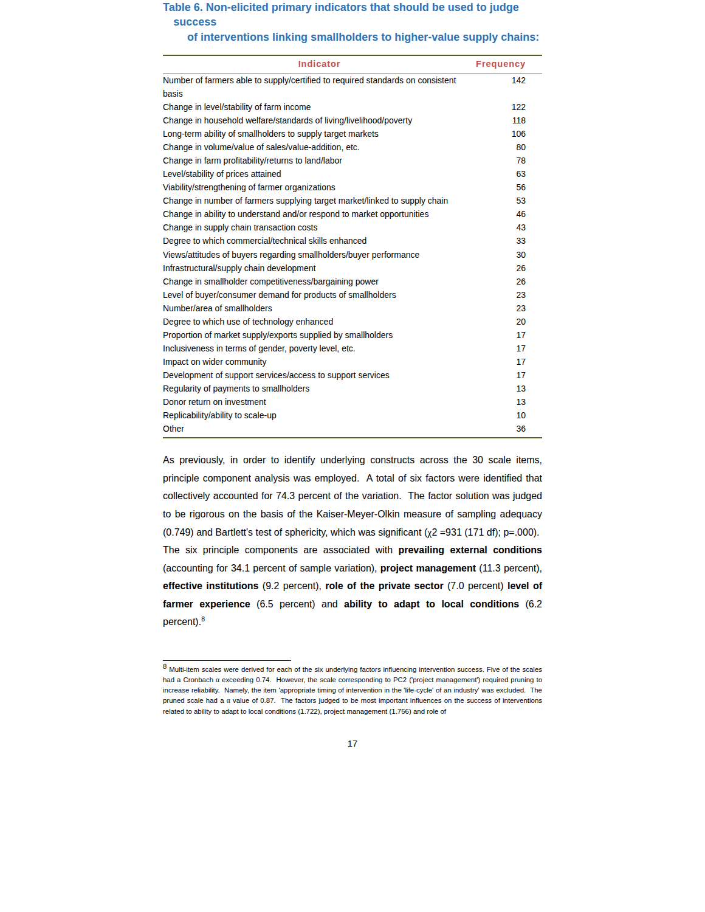Table 6. Non-elicited primary indicators that should be used to judge success of interventions linking smallholders to higher-value supply chains:
| Indicator | Frequency |
| --- | --- |
| Number of farmers able to supply/certified to required standards on consistent basis | 142 |
| Change in level/stability of farm income | 122 |
| Change in household welfare/standards of living/livelihood/poverty | 118 |
| Long-term ability of smallholders to supply target markets | 106 |
| Change in volume/value of sales/value-addition, etc. | 80 |
| Change in farm profitability/returns to land/labor | 78 |
| Level/stability of prices attained | 63 |
| Viability/strengthening of farmer organizations | 56 |
| Change in number of farmers supplying target market/linked to supply chain | 53 |
| Change in ability to understand and/or respond to market opportunities | 46 |
| Change in supply chain transaction costs | 43 |
| Degree to which commercial/technical skills enhanced | 33 |
| Views/attitudes of buyers regarding smallholders/buyer performance | 30 |
| Infrastructural/supply chain development | 26 |
| Change in smallholder competitiveness/bargaining power | 26 |
| Level of buyer/consumer demand for products of smallholders | 23 |
| Number/area of smallholders | 23 |
| Degree to which use of technology enhanced | 20 |
| Proportion of market supply/exports supplied by smallholders | 17 |
| Inclusiveness in terms of gender, poverty level, etc. | 17 |
| Impact on wider community | 17 |
| Development of support services/access to support services | 17 |
| Regularity of payments to smallholders | 13 |
| Donor return on investment | 13 |
| Replicability/ability to scale-up | 10 |
| Other | 36 |
As previously, in order to identify underlying constructs across the 30 scale items, principle component analysis was employed. A total of six factors were identified that collectively accounted for 74.3 percent of the variation. The factor solution was judged to be rigorous on the basis of the Kaiser-Meyer-Olkin measure of sampling adequacy (0.749) and Bartlett's test of sphericity, which was significant (χ2 =931 (171 df); p=.000). The six principle components are associated with prevailing external conditions (accounting for 34.1 percent of sample variation), project management (11.3 percent), effective institutions (9.2 percent), role of the private sector (7.0 percent) level of farmer experience (6.5 percent) and ability to adapt to local conditions (6.2 percent).8
8 Multi-item scales were derived for each of the six underlying factors influencing intervention success. Five of the scales had a Cronbach α exceeding 0.74. However, the scale corresponding to PC2 ('project management') required pruning to increase reliability. Namely, the item 'appropriate timing of intervention in the 'life-cycle' of an industry' was excluded. The pruned scale had a α value of 0.87. The factors judged to be most important influences on the success of interventions related to ability to adapt to local conditions (1.722), project management (1.756) and role of
17